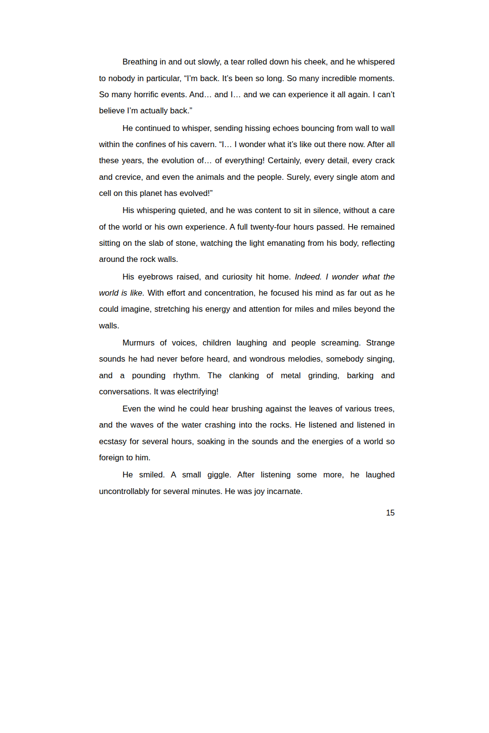Breathing in and out slowly, a tear rolled down his cheek, and he whispered to nobody in particular, “I’m back. It’s been so long. So many incredible moments. So many horrific events. And… and I… and we can experience it all again. I can’t believe I’m actually back.”
He continued to whisper, sending hissing echoes bouncing from wall to wall within the confines of his cavern. “I… I wonder what it’s like out there now. After all these years, the evolution of… of everything! Certainly, every detail, every crack and crevice, and even the animals and the people. Surely, every single atom and cell on this planet has evolved!”
His whispering quieted, and he was content to sit in silence, without a care of the world or his own experience. A full twenty-four hours passed. He remained sitting on the slab of stone, watching the light emanating from his body, reflecting around the rock walls.
His eyebrows raised, and curiosity hit home. Indeed. I wonder what the world is like. With effort and concentration, he focused his mind as far out as he could imagine, stretching his energy and attention for miles and miles beyond the walls.
Murmurs of voices, children laughing and people screaming. Strange sounds he had never before heard, and wondrous melodies, somebody singing, and a pounding rhythm. The clanking of metal grinding, barking and conversations. It was electrifying!
Even the wind he could hear brushing against the leaves of various trees, and the waves of the water crashing into the rocks. He listened and listened in ecstasy for several hours, soaking in the sounds and the energies of a world so foreign to him.
He smiled. A small giggle. After listening some more, he laughed uncontrollably for several minutes. He was joy incarnate.
15